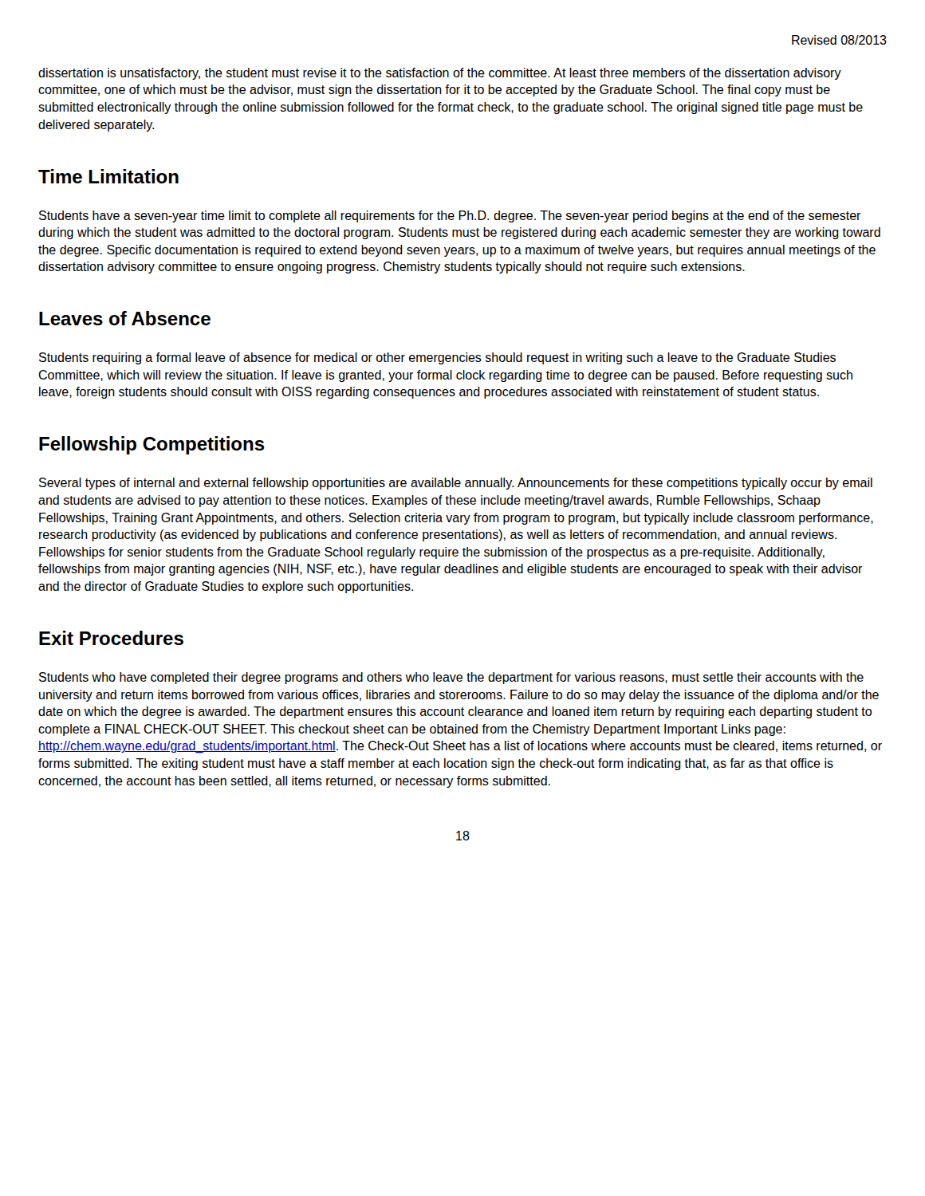Revised 08/2013
dissertation is unsatisfactory, the student must revise it to the satisfaction of the committee. At least three members of the dissertation advisory committee, one of which must be the advisor, must sign the dissertation for it to be accepted by the Graduate School. The final copy must be submitted electronically through the online submission followed for the format check, to the graduate school. The original signed title page must be delivered separately.
Time Limitation
Students have a seven-year time limit to complete all requirements for the Ph.D. degree. The seven-year period begins at the end of the semester during which the student was admitted to the doctoral program. Students must be registered during each academic semester they are working toward the degree. Specific documentation is required to extend beyond seven years, up to a maximum of twelve years, but requires annual meetings of the dissertation advisory committee to ensure ongoing progress. Chemistry students typically should not require such extensions.
Leaves of Absence
Students requiring a formal leave of absence for medical or other emergencies should request in writing such a leave to the Graduate Studies Committee, which will review the situation. If leave is granted, your formal clock regarding time to degree can be paused. Before requesting such leave, foreign students should consult with OISS regarding consequences and procedures associated with reinstatement of student status.
Fellowship Competitions
Several types of internal and external fellowship opportunities are available annually. Announcements for these competitions typically occur by email and students are advised to pay attention to these notices. Examples of these include meeting/travel awards, Rumble Fellowships, Schaap Fellowships, Training Grant Appointments, and others. Selection criteria vary from program to program, but typically include classroom performance, research productivity (as evidenced by publications and conference presentations), as well as letters of recommendation, and annual reviews. Fellowships for senior students from the Graduate School regularly require the submission of the prospectus as a pre-requisite. Additionally, fellowships from major granting agencies (NIH, NSF, etc.), have regular deadlines and eligible students are encouraged to speak with their advisor and the director of Graduate Studies to explore such opportunities.
Exit Procedures
Students who have completed their degree programs and others who leave the department for various reasons, must settle their accounts with the university and return items borrowed from various offices, libraries and storerooms. Failure to do so may delay the issuance of the diploma and/or the date on which the degree is awarded. The department ensures this account clearance and loaned item return by requiring each departing student to complete a FINAL CHECK-OUT SHEET. This checkout sheet can be obtained from the Chemistry Department Important Links page: http://chem.wayne.edu/grad_students/important.html. The Check-Out Sheet has a list of locations where accounts must be cleared, items returned, or forms submitted. The exiting student must have a staff member at each location sign the check-out form indicating that, as far as that office is concerned, the account has been settled, all items returned, or necessary forms submitted.
18